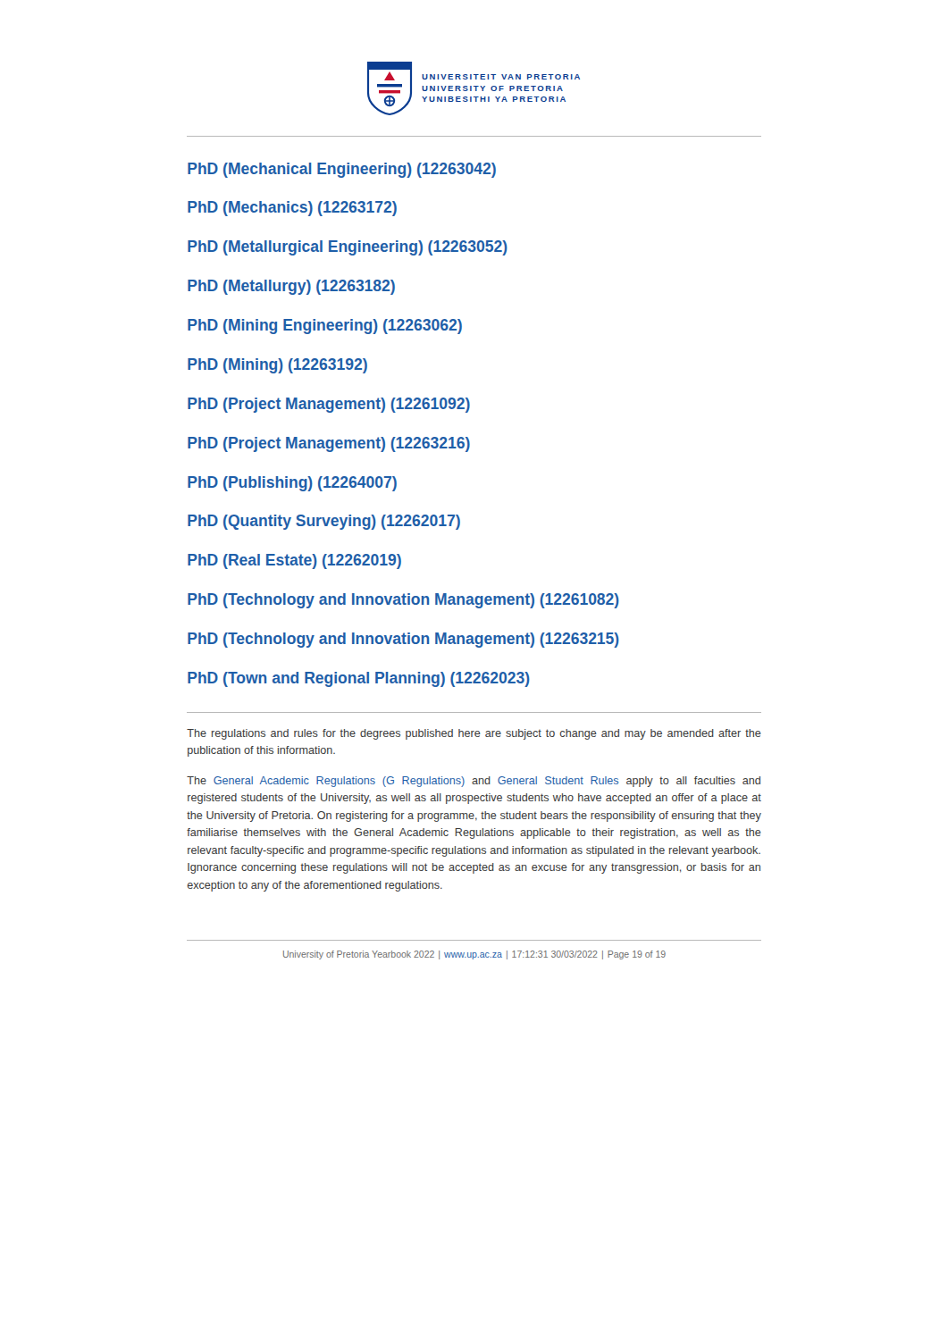Universiteit van Pretoria University of Pretoria Yunibesithi ya Pretoria
PhD (Mechanical Engineering) (12263042)
PhD (Mechanics) (12263172)
PhD (Metallurgical Engineering) (12263052)
PhD (Metallurgy) (12263182)
PhD (Mining Engineering) (12263062)
PhD (Mining) (12263192)
PhD (Project Management) (12261092)
PhD (Project Management) (12263216)
PhD (Publishing) (12264007)
PhD (Quantity Surveying) (12262017)
PhD (Real Estate) (12262019)
PhD (Technology and Innovation Management) (12261082)
PhD (Technology and Innovation Management) (12263215)
PhD (Town and Regional Planning) (12262023)
The regulations and rules for the degrees published here are subject to change and may be amended after the publication of this information.
The General Academic Regulations (G Regulations) and General Student Rules apply to all faculties and registered students of the University, as well as all prospective students who have accepted an offer of a place at the University of Pretoria. On registering for a programme, the student bears the responsibility of ensuring that they familiarise themselves with the General Academic Regulations applicable to their registration, as well as the relevant faculty-specific and programme-specific regulations and information as stipulated in the relevant yearbook. Ignorance concerning these regulations will not be accepted as an excuse for any transgression, or basis for an exception to any of the aforementioned regulations.
University of Pretoria Yearbook 2022|www.up.ac.za|17:12:31 30/03/2022|Page 19 of 19